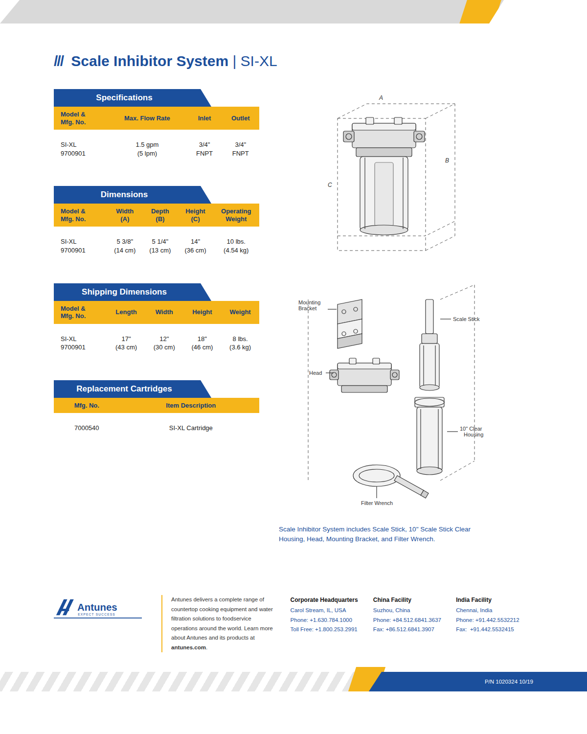/// Scale Inhibitor System | SI-XL
Specifications
| Model & Mfg. No. | Max. Flow Rate | Inlet | Outlet |
| --- | --- | --- | --- |
| SI-XL 9700901 | 1.5 gpm (5 lpm) | 3/4" FNPT | 3/4" FNPT |
Dimensions
| Model & Mfg. No. | Width (A) | Depth (B) | Height (C) | Operating Weight |
| --- | --- | --- | --- | --- |
| SI-XL 9700901 | 5 3/8" (14 cm) | 5 1/4" (13 cm) | 14" (36 cm) | 10 lbs. (4.54 kg) |
Shipping Dimensions
| Model & Mfg. No. | Length | Width | Height | Weight |
| --- | --- | --- | --- | --- |
| SI-XL 9700901 | 17" (43 cm) | 12" (30 cm) | 18" (46 cm) | 8 lbs. (3.6 kg) |
Replacement Cartridges
| Mfg. No. | Item Description |
| --- | --- |
| 7000540 | SI-XL Cartridge |
A B C Mounting Bracket Head Scale Stick 10" Clear Housing Filter Wrench
Scale Inhibitor System includes Scale Stick, 10" Scale Stick Clear Housing, Head, Mounting Bracket, and Filter Wrench.
Antunes EXPECT SUCCESS
Antunes delivers a complete range of countertop cooking equipment and water filtration solutions to foodservice operations around the world. Learn more about Antunes and its products at antunes.com.
Corporate Headquarters
Carol Stream, IL, USA
Phone: +1.630.784.1000
Toll Free: +1.800.253.2991
China Facility
Suzhou, China
Phone: +84.512.6841.3637
Fax: +86.512.6841.3907
India Facility
Chennai, India
Phone: +91.442.5532212
Fax: +91.442.5532415
P/N 1020324 10/19